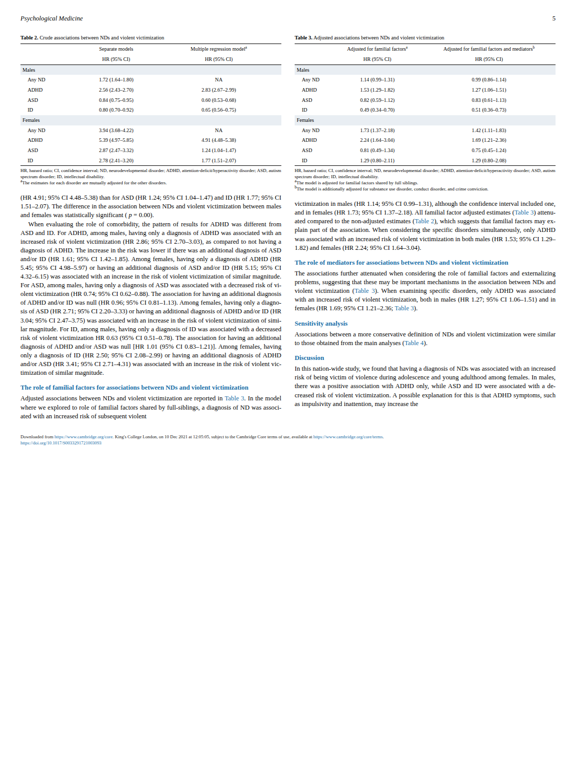Psychological Medicine
5
Table 2. Crude associations between NDs and violent victimization
| | Separate models | Multiple regression model a |
| --- | --- | --- |
| | HR (95% CI) | HR (95% CI) |
| Males |
| Any ND | 1.72 (1.64–1.80) | NA |
| ADHD | 2.56 (2.43–2.70) | 2.83 (2.67–2.99) |
| ASD | 0.84 (0.75–0.95) | 0.60 (0.53–0.68) |
| ID | 0.80 (0.70–0.92) | 0.65 (0.56–0.75) |
| Females |
| Any ND | 3.94 (3.68–4.22) | NA |
| ADHD | 5.39 (4.97–5.85) | 4.91 (4.48–5.38) |
| ASD | 2.87 (2.47–3.32) | 1.24 (1.04–1.47) |
| ID | 2.78 (2.41–3.20) | 1.77 (1.51–2.07) |
HR, hazard ratio; CI, confidence interval; ND, neurodevelopmental disorder; ADHD, attention-deficit/hyperactivity disorder; ASD, autism spectrum disorder; ID, intellectual disability.
aThe estimates for each disorder are mutually adjusted for the other disorders.
(HR 4.91; 95% CI 4.48–5.38) than for ASD (HR 1.24; 95% CI 1.04–1.47) and ID (HR 1.77; 95% CI 1.51–2.07). The difference in the association between NDs and violent victimization between males and females was statistically significant ( p = 0.00).
When evaluating the role of comorbidity, the pattern of results for ADHD was different from ASD and ID. For ADHD, among males, having only a diagnosis of ADHD was associated with an increased risk of violent victimization (HR 2.86; 95% CI 2.70–3.03), as compared to not having a diagnosis of ADHD. The increase in the risk was lower if there was an additional diagnosis of ASD and/or ID (HR 1.61; 95% CI 1.42–1.85). Among females, having only a diagnosis of ADHD (HR 5.45; 95% CI 4.98–5.97) or having an additional diagnosis of ASD and/or ID (HR 5.15; 95% CI 4.32–6.15) was associated with an increase in the risk of violent victimization of similar magnitude. For ASD, among males, having only a diagnosis of ASD was associated with a decreased risk of violent victimization (HR 0.74; 95% CI 0.62–0.88). The association for having an additional diagnosis of ADHD and/or ID was null (HR 0.96; 95% CI 0.81–1.13). Among females, having only a diagnosis of ASD (HR 2.71; 95% CI 2.20–3.33) or having an additional diagnosis of ADHD and/or ID (HR 3.04; 95% CI 2.47–3.75) was associated with an increase in the risk of violent victimization of similar magnitude. For ID, among males, having only a diagnosis of ID was associated with a decreased risk of violent victimization HR 0.63 (95% CI 0.51–0.78). The association for having an additional diagnosis of ADHD and/or ASD was null [HR 1.01 (95% CI 0.83–1.21)]. Among females, having only a diagnosis of ID (HR 2.50; 95% CI 2.08–2.99) or having an additional diagnosis of ADHD and/or ASD (HR 3.41; 95% CI 2.71–4.31) was associated with an increase in the risk of violent victimization of similar magnitude.
The role of familial factors for associations between NDs and violent victimization
Adjusted associations between NDs and violent victimization are reported in Table 3. In the model where we explored to role of familial factors shared by full-siblings, a diagnosis of ND was associated with an increased risk of subsequent violent
Table 3. Adjusted associations between NDs and violent victimization
| | Adjusted for familial factors a | Adjusted for familial factors and mediators b |
| --- | --- | --- |
| | HR (95% CI) | HR (95% CI) |
| Males |
| Any ND | 1.14 (0.99–1.31) | 0.99 (0.86–1.14) |
| ADHD | 1.53 (1.29–1.82) | 1.27 (1.06–1.51) |
| ASD | 0.82 (0.59–1.12) | 0.83 (0.61–1.13) |
| ID | 0.49 (0.34–0.70) | 0.51 (0.36–0.73) |
| Females |
| Any ND | 1.73 (1.37–2.18) | 1.42 (1.11–1.83) |
| ADHD | 2.24 (1.64–3.04) | 1.69 (1.21–2.36) |
| ASD | 0.81 (0.49–1.34) | 0.75 (0.45–1.24) |
| ID | 1.29 (0.80–2.11) | 1.29 (0.80–2.08) |
HR, hazard ratio; CI, confidence interval; ND, neurodevelopmental disorder; ADHD, attention-deficit/hyperactivity disorder; ASD, autism spectrum disorder; ID, intellectual disability.
aThe model is adjusted for familial factors shared by full siblings.
bThe model is additionally adjusted for substance use disorder, conduct disorder, and crime conviction.
victimization in males (HR 1.14; 95% CI 0.99–1.31), although the confidence interval included one, and in females (HR 1.73; 95% CI 1.37–2.18). All familial factor adjusted estimates (Table 3) attenuated compared to the non-adjusted estimates (Table 2), which suggests that familial factors may explain part of the association. When considering the specific disorders simultaneously, only ADHD was associated with an increased risk of violent victimization in both males (HR 1.53; 95% CI 1.29–1.82) and females (HR 2.24; 95% CI 1.64–3.04).
The role of mediators for associations between NDs and violent victimization
The associations further attenuated when considering the role of familial factors and externalizing problems, suggesting that these may be important mechanisms in the association between NDs and violent victimization (Table 3). When examining specific disorders, only ADHD was associated with an increased risk of violent victimization, both in males (HR 1.27; 95% CI 1.06–1.51) and in females (HR 1.69; 95% CI 1.21–2.36; Table 3).
Sensitivity analysis
Associations between a more conservative definition of NDs and violent victimization were similar to those obtained from the main analyses (Table 4).
Discussion
In this nation-wide study, we found that having a diagnosis of NDs was associated with an increased risk of being victim of violence during adolescence and young adulthood among females. In males, there was a positive association with ADHD only, while ASD and ID were associated with a decreased risk of violent victimization. A possible explanation for this is that ADHD symptoms, such as impulsivity and inattention, may increase the
Downloaded from https://www.cambridge.org/core. King's College London, on 10 Dec 2021 at 12:05:05, subject to the Cambridge Core terms of use, available at https://www.cambridge.org/core/terms.
https://doi.org/10.1017/S0033291721003093